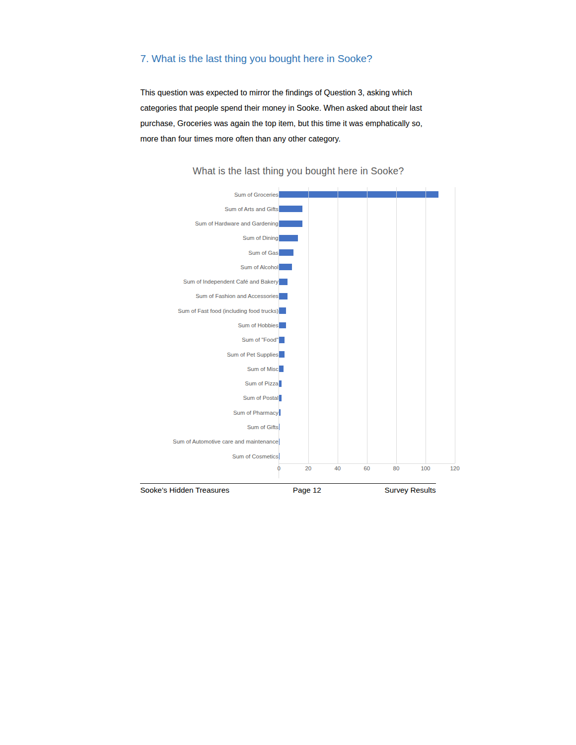7. What is the last thing you bought here in Sooke?
This question was expected to mirror the findings of Question 3, asking which categories that people spend their money in Sooke. When asked about their last purchase, Groceries was again the top item, but this time it was emphatically so, more than four times more often than any other category.
What is the last thing you bought here in Sooke?
| Sum of Groceries | |
| Sum of Arts and Gifts | |
| Sum of Hardware and Gardening | |
| Sum of Dining | |
| Sum of Gas | |
| Sum of Alcohol | |
| Sum of Independent Café and Bakery | |
| Sum of Fashion and Accessories | |
| Sum of Fast food (including food trucks) | |
| Sum of Hobbies | |
| Sum of "Food" | |
| Sum of Pet Supplies | |
| Sum of Misc | |
| Sum of Pizza | |
| Sum of Postal | |
| Sum of Pharmacy | |
| Sum of Gifts | |
| Sum of Automotive care and maintenance | |
| Sum of Cosmetics | |
| | 0 20 40 60 80 100 120 |
Sooke’s Hidden Treasures Page 12 Survey Results